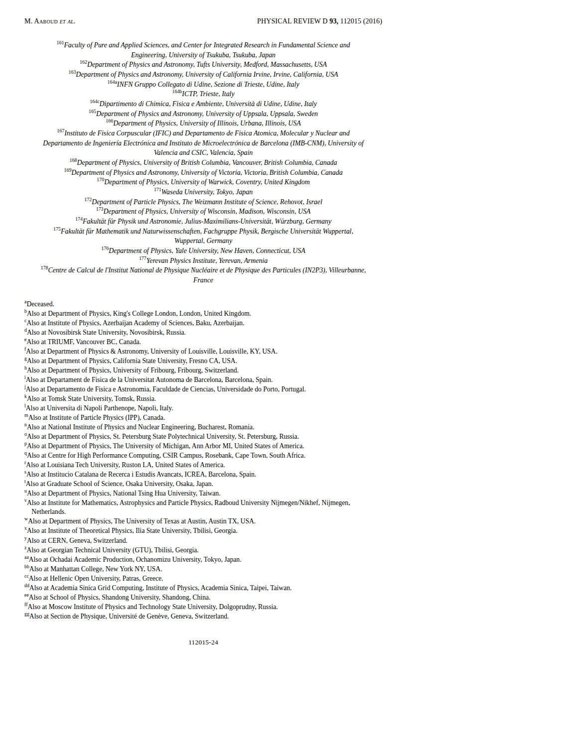M. Aaboud et al. PHYSICAL REVIEW D 93, 112015 (2016)
161Faculty of Pure and Applied Sciences, and Center for Integrated Research in Fundamental Science and Engineering, University of Tsukuba, Tsukuba, Japan
162Department of Physics and Astronomy, Tufts University, Medford, Massachusetts, USA
163Department of Physics and Astronomy, University of California Irvine, Irvine, California, USA
164aINFN Gruppo Collegato di Udine, Sezione di Trieste, Udine, Italy
164bICTP, Trieste, Italy
164cDipartimento di Chimica, Fisica e Ambiente, Università di Udine, Udine, Italy
165Department of Physics and Astronomy, University of Uppsala, Uppsala, Sweden
166Department of Physics, University of Illinois, Urbana, Illinois, USA
167Instituto de Fisica Corpuscular (IFIC) and Departamento de Fisica Atomica, Molecular y Nuclear and Departamento de Ingeniería Electrónica and Instituto de Microelectrónica de Barcelona (IMB-CNM), University of Valencia and CSIC, Valencia, Spain
168Department of Physics, University of British Columbia, Vancouver, British Columbia, Canada
169Department of Physics and Astronomy, University of Victoria, Victoria, British Columbia, Canada
170Department of Physics, University of Warwick, Coventry, United Kingdom
171Waseda University, Tokyo, Japan
172Department of Particle Physics, The Weizmann Institute of Science, Rehovot, Israel
173Department of Physics, University of Wisconsin, Madison, Wisconsin, USA
174Fakultät für Physik und Astronomie, Julius-Maximilians-Universität, Würzburg, Germany
175Fakultät für Mathematik und Naturwissenschaften, Fachgruppe Physik, Bergische Universität Wuppertal, Wuppertal, Germany
176Department of Physics, Yale University, New Haven, Connecticut, USA
177Yerevan Physics Institute, Yerevan, Armenia
178Centre de Calcul de l'Institut National de Physique Nucléaire et de Physique des Particules (IN2P3), Villeurbanne, France
aDeceased.
bAlso at Department of Physics, King's College London, London, United Kingdom.
cAlso at Institute of Physics, Azerbaijan Academy of Sciences, Baku, Azerbaijan.
dAlso at Novosibirsk State University, Novosibirsk, Russia.
eAlso at TRIUMF, Vancouver BC, Canada.
fAlso at Department of Physics & Astronomy, University of Louisville, Louisville, KY, USA.
gAlso at Department of Physics, California State University, Fresno CA, USA.
hAlso at Department of Physics, University of Fribourg, Fribourg, Switzerland.
iAlso at Departament de Fisica de la Universitat Autonoma de Barcelona, Barcelona, Spain.
jAlso at Departamento de Fisica e Astronomia, Faculdade de Ciencias, Universidade do Porto, Portugal.
kAlso at Tomsk State University, Tomsk, Russia.
lAlso at Universita di Napoli Parthenope, Napoli, Italy.
mAlso at Institute of Particle Physics (IPP), Canada.
nAlso at National Institute of Physics and Nuclear Engineering, Bucharest, Romania.
oAlso at Department of Physics, St. Petersburg State Polytechnical University, St. Petersburg, Russia.
pAlso at Department of Physics, The University of Michigan, Ann Arbor MI, United States of America.
qAlso at Centre for High Performance Computing, CSIR Campus, Rosebank, Cape Town, South Africa.
rAlso at Louisiana Tech University, Ruston LA, United States of America.
sAlso at Institucio Catalana de Recerca i Estudis Avancats, ICREA, Barcelona, Spain.
tAlso at Graduate School of Science, Osaka University, Osaka, Japan.
uAlso at Department of Physics, National Tsing Hua University, Taiwan.
vAlso at Institute for Mathematics, Astrophysics and Particle Physics, Radboud University Nijmegen/Nikhef, Nijmegen, Netherlands.
wAlso at Department of Physics, The University of Texas at Austin, Austin TX, USA.
xAlso at Institute of Theoretical Physics, Ilia State University, Tbilisi, Georgia.
yAlso at CERN, Geneva, Switzerland.
zAlso at Georgian Technical University (GTU), Tbilisi, Georgia.
aaAlso at Ochadai Academic Production, Ochanomizu University, Tokyo, Japan.
bbAlso at Manhattan College, New York NY, USA.
ccAlso at Hellenic Open University, Patras, Greece.
ddAlso at Academia Sinica Grid Computing, Institute of Physics, Academia Sinica, Taipei, Taiwan.
eeAlso at School of Physics, Shandong University, Shandong, China.
ffAlso at Moscow Institute of Physics and Technology State University, Dolgoprudny, Russia.
ggAlso at Section de Physique, Université de Genève, Geneva, Switzerland.
112015-24